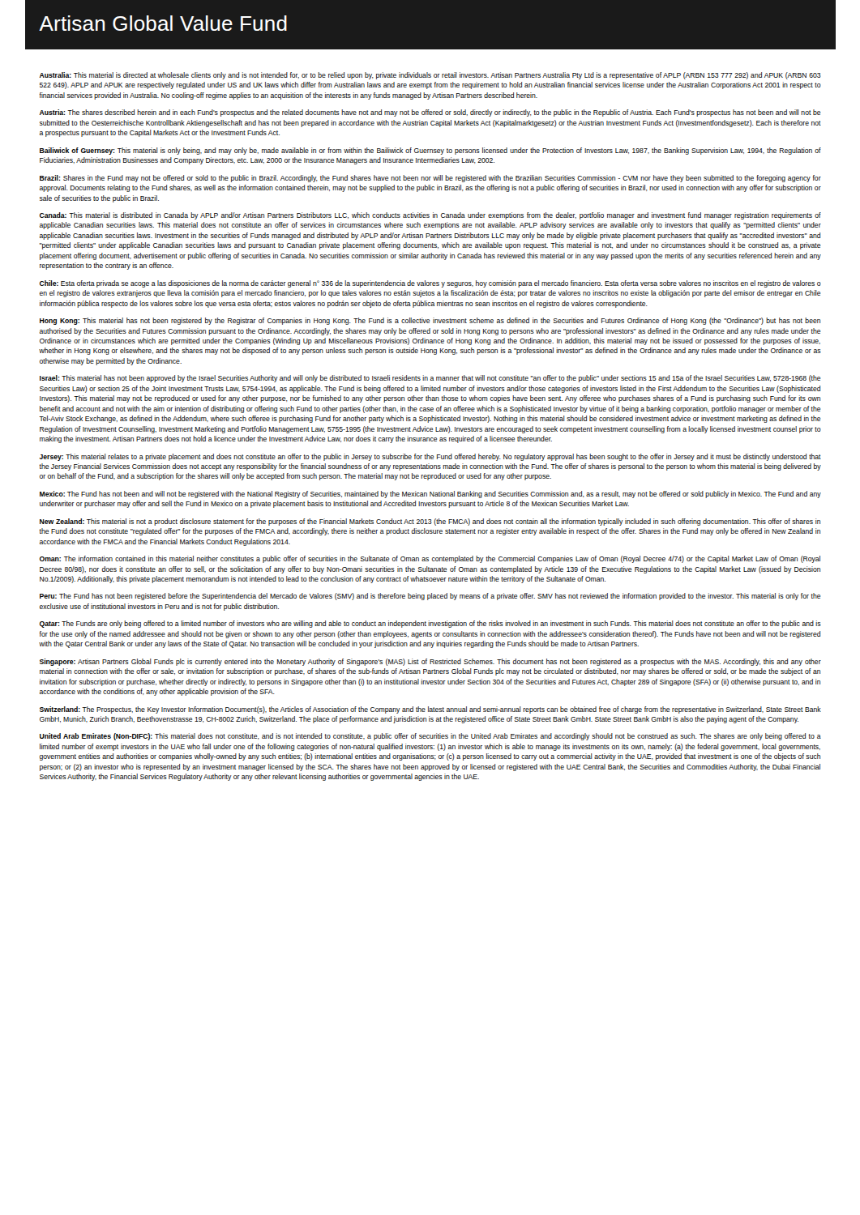Artisan Global Value Fund
Australia: This material is directed at wholesale clients only and is not intended for, or to be relied upon by, private individuals or retail investors. Artisan Partners Australia Pty Ltd is a representative of APLP (ARBN 153 777 292) and APUK (ARBN 603 522 649). APLP and APUK are respectively regulated under US and UK laws which differ from Australian laws and are exempt from the requirement to hold an Australian financial services license under the Australian Corporations Act 2001 in respect to financial services provided in Australia. No cooling-off regime applies to an acquisition of the interests in any funds managed by Artisan Partners described herein.
Austria: The shares described herein and in each Fund's prospectus and the related documents have not and may not be offered or sold, directly or indirectly, to the public in the Republic of Austria. Each Fund's prospectus has not been and will not be submitted to the Oesterreichische Kontrollbank Aktiengesellschaft and has not been prepared in accordance with the Austrian Capital Markets Act (Kapitalmarktgesetz) or the Austrian Investment Funds Act (Investmentfondsgesetz). Each is therefore not a prospectus pursuant to the Capital Markets Act or the Investment Funds Act.
Bailiwick of Guernsey: This material is only being, and may only be, made available in or from within the Bailiwick of Guernsey to persons licensed under the Protection of Investors Law, 1987, the Banking Supervision Law, 1994, the Regulation of Fiduciaries, Administration Businesses and Company Directors, etc. Law, 2000 or the Insurance Managers and Insurance Intermediaries Law, 2002.
Brazil: Shares in the Fund may not be offered or sold to the public in Brazil. Accordingly, the Fund shares have not been nor will be registered with the Brazilian Securities Commission - CVM nor have they been submitted to the foregoing agency for approval. Documents relating to the Fund shares, as well as the information contained therein, may not be supplied to the public in Brazil, as the offering is not a public offering of securities in Brazil, nor used in connection with any offer for subscription or sale of securities to the public in Brazil.
Canada: This material is distributed in Canada by APLP and/or Artisan Partners Distributors LLC, which conducts activities in Canada under exemptions from the dealer, portfolio manager and investment fund manager registration requirements of applicable Canadian securities laws. This material does not constitute an offer of services in circumstances where such exemptions are not available. APLP advisory services are available only to investors that qualify as "permitted clients" under applicable Canadian securities laws. Investment in the securities of Funds managed and distributed by APLP and/or Artisan Partners Distributors LLC may only be made by eligible private placement purchasers that qualify as "accredited investors" and "permitted clients" under applicable Canadian securities laws and pursuant to Canadian private placement offering documents, which are available upon request. This material is not, and under no circumstances should it be construed as, a private placement offering document, advertisement or public offering of securities in Canada. No securities commission or similar authority in Canada has reviewed this material or in any way passed upon the merits of any securities referenced herein and any representation to the contrary is an offence.
Chile: Esta oferta privada se acoge a las disposiciones de la norma de carácter general n° 336 de la superintendencia de valores y seguros, hoy comisión para el mercado financiero. Esta oferta versa sobre valores no inscritos en el registro de valores o en el registro de valores extranjeros que lleva la comisión para el mercado financiero, por lo que tales valores no están sujetos a la fiscalización de ésta; por tratar de valores no inscritos no existe la obligación por parte del emisor de entregar en Chile información pública respecto de los valores sobre los que versa esta oferta; estos valores no podrán ser objeto de oferta pública mientras no sean inscritos en el registro de valores correspondiente.
Hong Kong: This material has not been registered by the Registrar of Companies in Hong Kong. The Fund is a collective investment scheme as defined in the Securities and Futures Ordinance of Hong Kong (the "Ordinance") but has not been authorised by the Securities and Futures Commission pursuant to the Ordinance. Accordingly, the shares may only be offered or sold in Hong Kong to persons who are "professional investors" as defined in the Ordinance and any rules made under the Ordinance or in circumstances which are permitted under the Companies (Winding Up and Miscellaneous Provisions) Ordinance of Hong Kong and the Ordinance. In addition, this material may not be issued or possessed for the purposes of issue, whether in Hong Kong or elsewhere, and the shares may not be disposed of to any person unless such person is outside Hong Kong, such person is a "professional investor" as defined in the Ordinance and any rules made under the Ordinance or as otherwise may be permitted by the Ordinance.
Israel: This material has not been approved by the Israel Securities Authority and will only be distributed to Israeli residents in a manner that will not constitute "an offer to the public" under sections 15 and 15a of the Israel Securities Law, 5728-1968 (the Securities Law) or section 25 of the Joint Investment Trusts Law, 5754-1994, as applicable. The Fund is being offered to a limited number of investors and/or those categories of investors listed in the First Addendum to the Securities Law (Sophisticated Investors). This material may not be reproduced or used for any other purpose, nor be furnished to any other person other than those to whom copies have been sent. Any offeree who purchases shares of a Fund is purchasing such Fund for its own benefit and account and not with the aim or intention of distributing or offering such Fund to other parties (other than, in the case of an offeree which is a Sophisticated Investor by virtue of it being a banking corporation, portfolio manager or member of the Tel-Aviv Stock Exchange, as defined in the Addendum, where such offeree is purchasing Fund for another party which is a Sophisticated Investor). Nothing in this material should be considered investment advice or investment marketing as defined in the Regulation of Investment Counselling, Investment Marketing and Portfolio Management Law, 5755-1995 (the Investment Advice Law). Investors are encouraged to seek competent investment counselling from a locally licensed investment counsel prior to making the investment. Artisan Partners does not hold a licence under the Investment Advice Law, nor does it carry the insurance as required of a licensee thereunder.
Jersey: This material relates to a private placement and does not constitute an offer to the public in Jersey to subscribe for the Fund offered hereby. No regulatory approval has been sought to the offer in Jersey and it must be distinctly understood that the Jersey Financial Services Commission does not accept any responsibility for the financial soundness of or any representations made in connection with the Fund. The offer of shares is personal to the person to whom this material is being delivered by or on behalf of the Fund, and a subscription for the shares will only be accepted from such person. The material may not be reproduced or used for any other purpose.
Mexico: The Fund has not been and will not be registered with the National Registry of Securities, maintained by the Mexican National Banking and Securities Commission and, as a result, may not be offered or sold publicly in Mexico. The Fund and any underwriter or purchaser may offer and sell the Fund in Mexico on a private placement basis to Institutional and Accredited Investors pursuant to Article 8 of the Mexican Securities Market Law.
New Zealand: This material is not a product disclosure statement for the purposes of the Financial Markets Conduct Act 2013 (the FMCA) and does not contain all the information typically included in such offering documentation. This offer of shares in the Fund does not constitute "regulated offer" for the purposes of the FMCA and, accordingly, there is neither a product disclosure statement nor a register entry available in respect of the offer. Shares in the Fund may only be offered in New Zealand in accordance with the FMCA and the Financial Markets Conduct Regulations 2014.
Oman: The information contained in this material neither constitutes a public offer of securities in the Sultanate of Oman as contemplated by the Commercial Companies Law of Oman (Royal Decree 4/74) or the Capital Market Law of Oman (Royal Decree 80/98), nor does it constitute an offer to sell, or the solicitation of any offer to buy Non-Omani securities in the Sultanate of Oman as contemplated by Article 139 of the Executive Regulations to the Capital Market Law (issued by Decision No.1/2009). Additionally, this private placement memorandum is not intended to lead to the conclusion of any contract of whatsoever nature within the territory of the Sultanate of Oman.
Peru: The Fund has not been registered before the Superintendencia del Mercado de Valores (SMV) and is therefore being placed by means of a private offer. SMV has not reviewed the information provided to the investor. This material is only for the exclusive use of institutional investors in Peru and is not for public distribution.
Qatar: The Funds are only being offered to a limited number of investors who are willing and able to conduct an independent investigation of the risks involved in an investment in such Funds. This material does not constitute an offer to the public and is for the use only of the named addressee and should not be given or shown to any other person (other than employees, agents or consultants in connection with the addressee's consideration thereof). The Funds have not been and will not be registered with the Qatar Central Bank or under any laws of the State of Qatar. No transaction will be concluded in your jurisdiction and any inquiries regarding the Funds should be made to Artisan Partners.
Singapore: Artisan Partners Global Funds plc is currently entered into the Monetary Authority of Singapore's (MAS) List of Restricted Schemes. This document has not been registered as a prospectus with the MAS. Accordingly, this and any other material in connection with the offer or sale, or invitation for subscription or purchase, of shares of the sub-funds of Artisan Partners Global Funds plc may not be circulated or distributed, nor may shares be offered or sold, or be made the subject of an invitation for subscription or purchase, whether directly or indirectly, to persons in Singapore other than (i) to an institutional investor under Section 304 of the Securities and Futures Act, Chapter 289 of Singapore (SFA) or (ii) otherwise pursuant to, and in accordance with the conditions of, any other applicable provision of the SFA.
Switzerland: The Prospectus, the Key Investor Information Document(s), the Articles of Association of the Company and the latest annual and semi-annual reports can be obtained free of charge from the representative in Switzerland, State Street Bank GmbH, Munich, Zurich Branch, Beethovenstrasse 19, CH-8002 Zurich, Switzerland. The place of performance and jurisdiction is at the registered office of State Street Bank GmbH. State Street Bank GmbH is also the paying agent of the Company.
United Arab Emirates (Non-DIFC): This material does not constitute, and is not intended to constitute, a public offer of securities in the United Arab Emirates and accordingly should not be construed as such. The shares are only being offered to a limited number of exempt investors in the UAE who fall under one of the following categories of non-natural qualified investors: (1) an investor which is able to manage its investments on its own, namely: (a) the federal government, local governments, government entities and authorities or companies wholly-owned by any such entities; (b) international entities and organisations; or (c) a person licensed to carry out a commercial activity in the UAE, provided that investment is one of the objects of such person; or (2) an investor who is represented by an investment manager licensed by the SCA. The shares have not been approved by or licensed or registered with the UAE Central Bank, the Securities and Commodities Authority, the Dubai Financial Services Authority, the Financial Services Regulatory Authority or any other relevant licensing authorities or governmental agencies in the UAE.